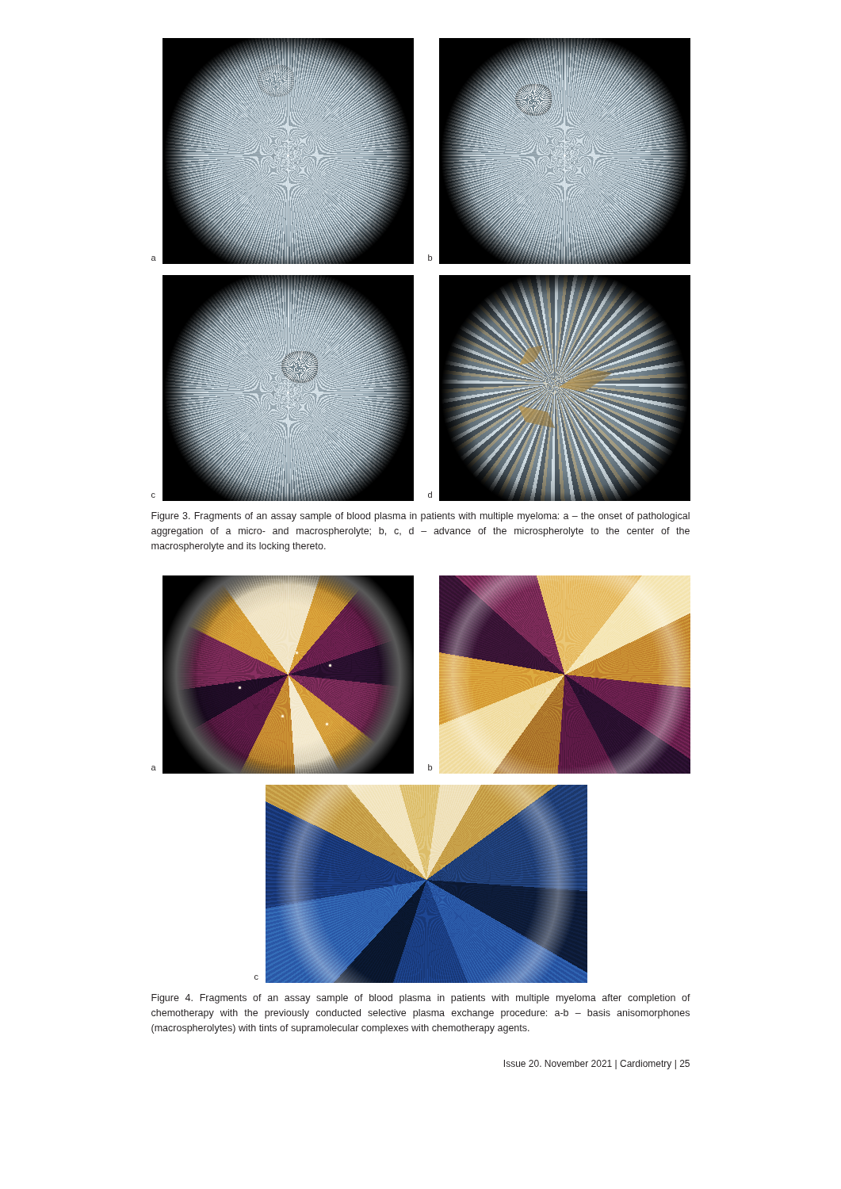a
b
c
d
Figure 3. Fragments of an assay sample of blood plasma in patients with multiple myeloma: a – the onset of pathological aggregation of a micro- and macrospherolyte; b, c, d – advance of the microspherolyte to the center of the macrospherolyte and its locking thereto.
a
b
c
Figure 4. Fragments of an assay sample of blood plasma in patients with multiple myeloma after completion of chemotherapy with the previously conducted selective plasma exchange procedure: a-b – basis anisomorphones (macrospherolytes) with tints of supramolecular complexes with chemotherapy agents.
Issue 20. November 2021 | Cardiometry | 25